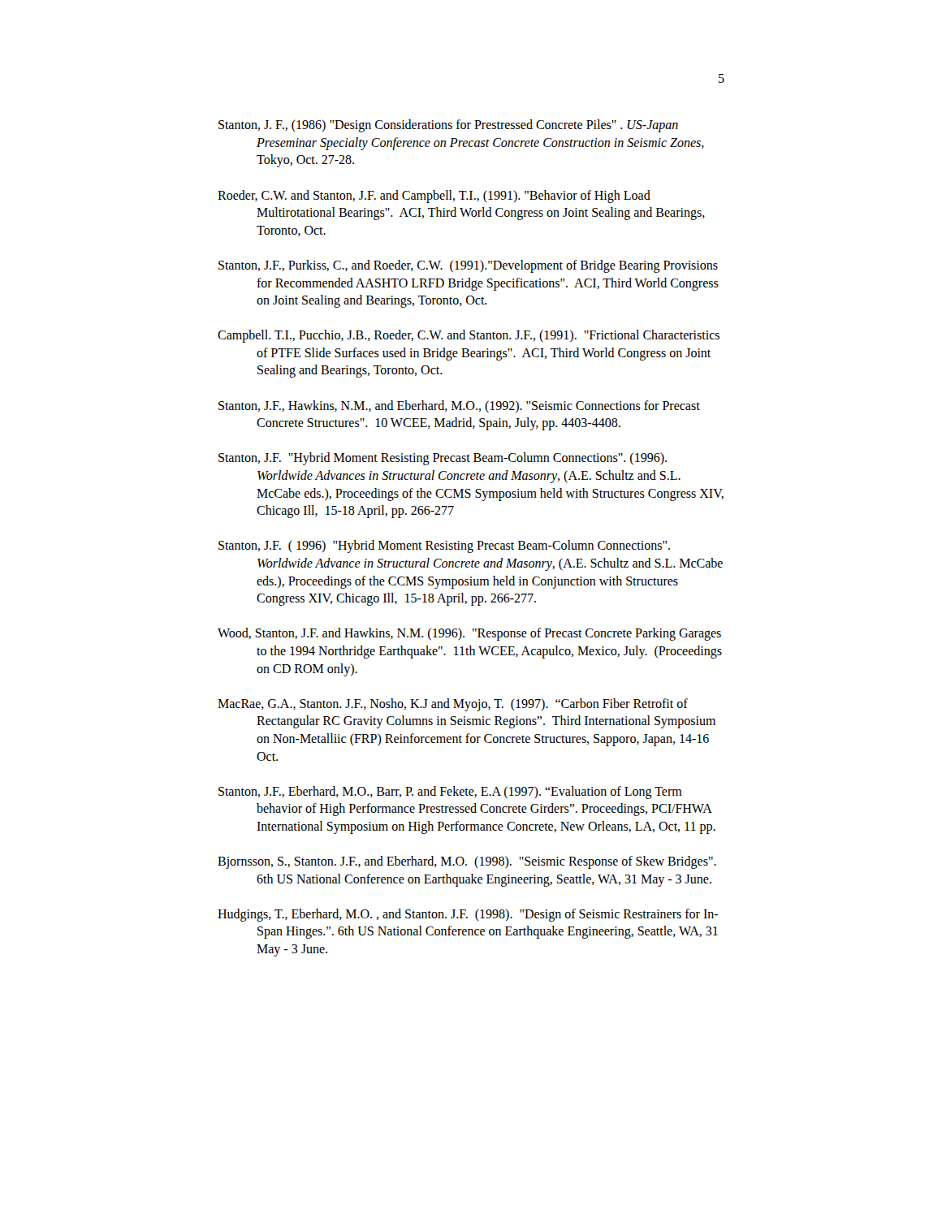5
Stanton, J. F., (1986) "Design Considerations for Prestressed Concrete Piles" . US-Japan Preseminar Specialty Conference on Precast Concrete Construction in Seismic Zones, Tokyo, Oct. 27-28.
Roeder, C.W. and Stanton, J.F. and Campbell, T.I., (1991). "Behavior of High Load Multirotational Bearings". ACI, Third World Congress on Joint Sealing and Bearings, Toronto, Oct.
Stanton, J.F., Purkiss, C., and Roeder, C.W. (1991)."Development of Bridge Bearing Provisions for Recommended AASHTO LRFD Bridge Specifications". ACI, Third World Congress on Joint Sealing and Bearings, Toronto, Oct.
Campbell. T.I., Pucchio, J.B., Roeder, C.W. and Stanton. J.F., (1991). "Frictional Characteristics of PTFE Slide Surfaces used in Bridge Bearings". ACI, Third World Congress on Joint Sealing and Bearings, Toronto, Oct.
Stanton, J.F., Hawkins, N.M., and Eberhard, M.O., (1992). "Seismic Connections for Precast Concrete Structures". 10 WCEE, Madrid, Spain, July, pp. 4403-4408.
Stanton, J.F. "Hybrid Moment Resisting Precast Beam-Column Connections". (1996). Worldwide Advances in Structural Concrete and Masonry, (A.E. Schultz and S.L. McCabe eds.), Proceedings of the CCMS Symposium held with Structures Congress XIV, Chicago Ill, 15-18 April, pp. 266-277
Stanton, J.F. ( 1996) "Hybrid Moment Resisting Precast Beam-Column Connections". Worldwide Advance in Structural Concrete and Masonry, (A.E. Schultz and S.L. McCabe eds.), Proceedings of the CCMS Symposium held in Conjunction with Structures Congress XIV, Chicago Ill, 15-18 April, pp. 266-277.
Wood, Stanton, J.F. and Hawkins, N.M. (1996). "Response of Precast Concrete Parking Garages to the 1994 Northridge Earthquake". 11th WCEE, Acapulco, Mexico, July. (Proceedings on CD ROM only).
MacRae, G.A., Stanton. J.F., Nosho, K.J and Myojo, T. (1997). “Carbon Fiber Retrofit of Rectangular RC Gravity Columns in Seismic Regions”. Third International Symposium on Non-Metalliic (FRP) Reinforcement for Concrete Structures, Sapporo, Japan, 14-16 Oct.
Stanton, J.F., Eberhard, M.O., Barr, P. and Fekete, E.A (1997). “Evaluation of Long Term behavior of High Performance Prestressed Concrete Girders”. Proceedings, PCI/FHWA International Symposium on High Performance Concrete, New Orleans, LA, Oct, 11 pp.
Bjornsson, S., Stanton. J.F., and Eberhard, M.O. (1998). "Seismic Response of Skew Bridges". 6th US National Conference on Earthquake Engineering, Seattle, WA, 31 May - 3 June.
Hudgings, T., Eberhard, M.O. , and Stanton. J.F. (1998). "Design of Seismic Restrainers for In-Span Hinges.". 6th US National Conference on Earthquake Engineering, Seattle, WA, 31 May - 3 June.